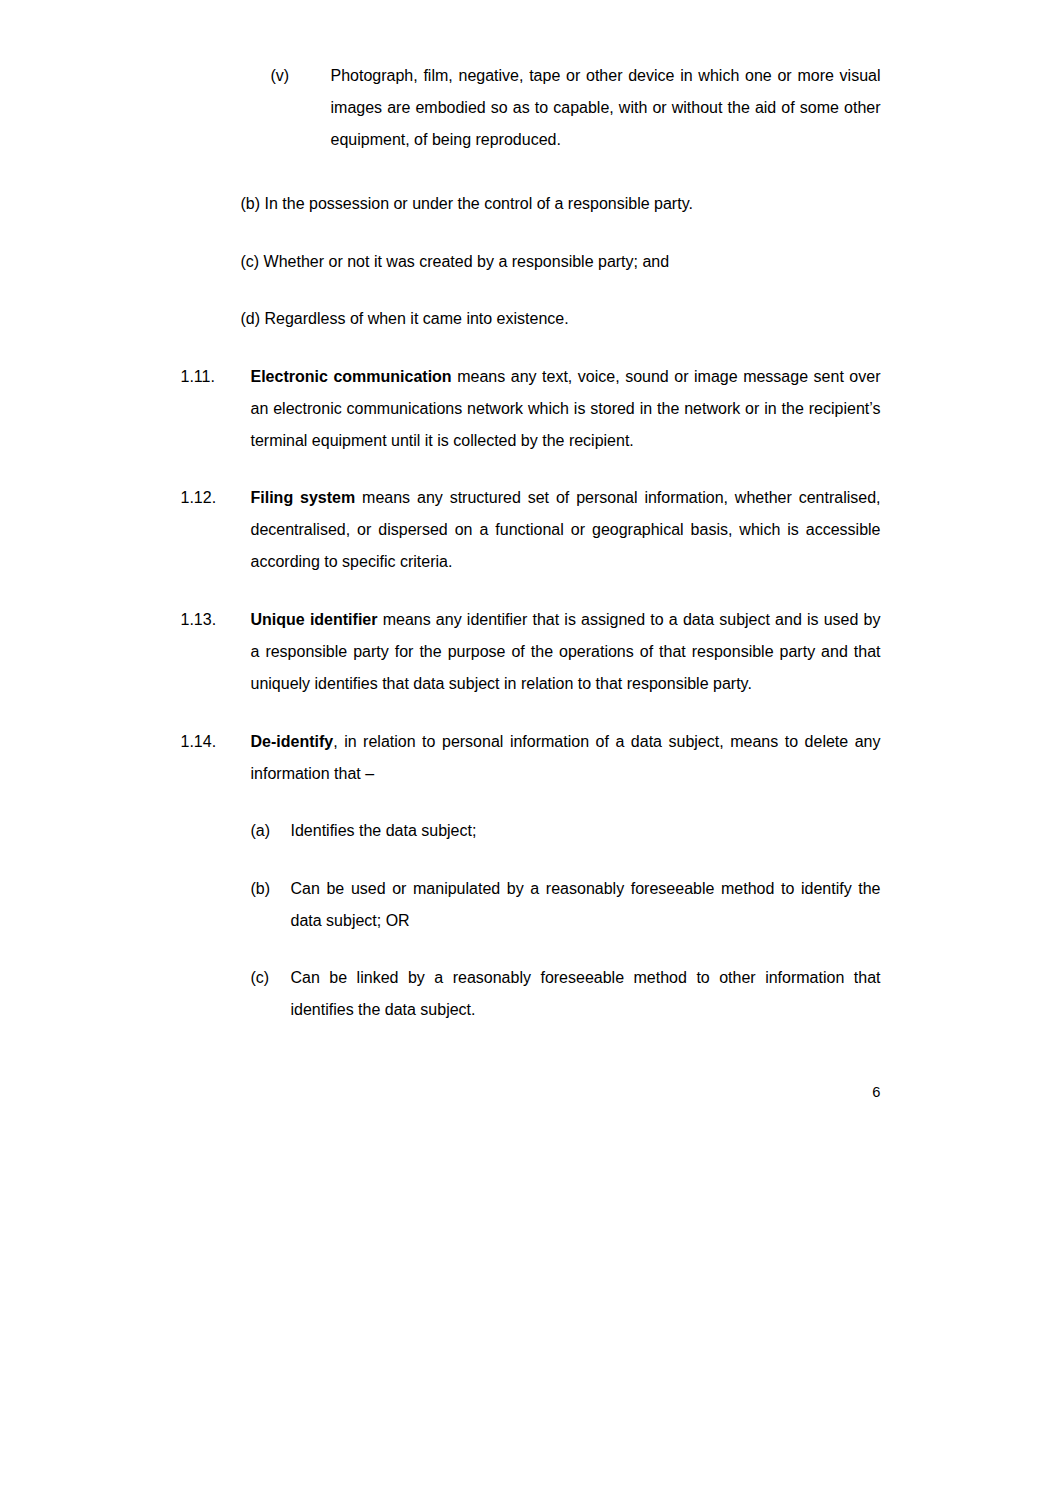(v)
Photograph, film, negative, tape or other device in which one or more visual images are embodied so as to capable, with or without the aid of some other equipment, of being reproduced.
(b) In the possession or under the control of a responsible party.
(c) Whether or not it was created by a responsible party; and
(d) Regardless of when it came into existence.
1.11.
Electronic communication means any text, voice, sound or image message sent over an electronic communications network which is stored in the network or in the recipient’s terminal equipment until it is collected by the recipient.
1.12.
Filing system means any structured set of personal information, whether centralised, decentralised, or dispersed on a functional or geographical basis, which is accessible according to specific criteria.
1.13.
Unique identifier means any identifier that is assigned to a data subject and is used by a responsible party for the purpose of the operations of that responsible party and that uniquely identifies that data subject in relation to that responsible party.
1.14.
De-identify, in relation to personal information of a data subject, means to delete any information that –
(a)
Identifies the data subject;
(b)
Can be used or manipulated by a reasonably foreseeable method to identify the data subject; OR
(c)
Can be linked by a reasonably foreseeable method to other information that identifies the data subject.
6